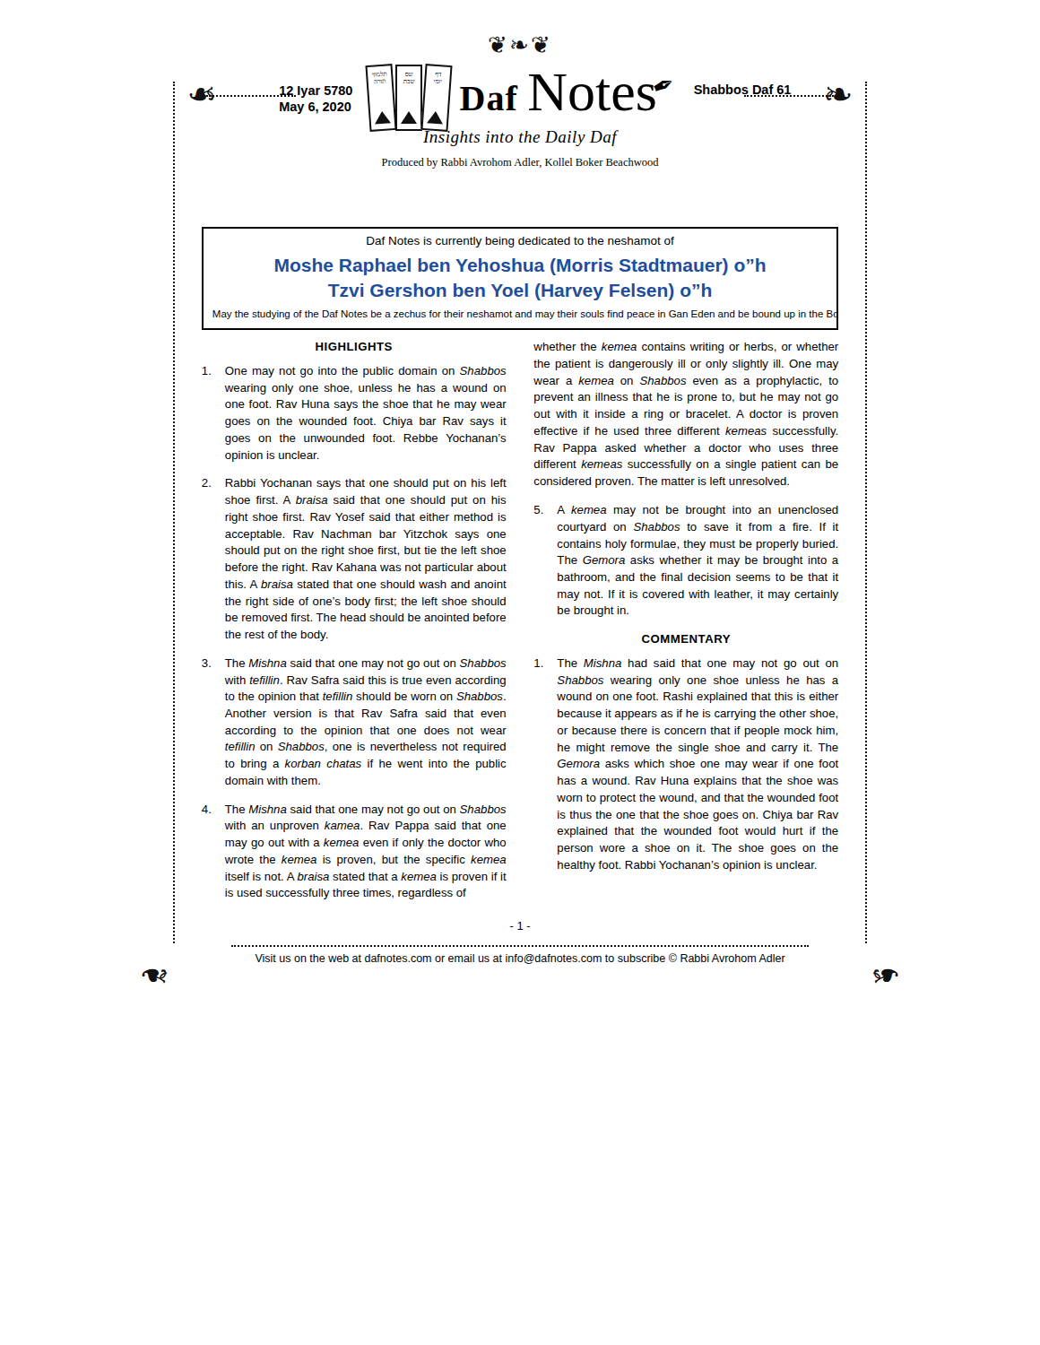❧
❧
12 Iyar 5780
May 6, 2020
Shabbos Daf 61
❦❧❦
תלמוד
תורה שס
שבת דף
יומי Daf Notes✒
Insights into the Daily Daf
Produced by Rabbi Avrohom Adler, Kollel Boker Beachwood
Daf Notes is currently being dedicated to the neshamot of
Moshe Raphael ben Yehoshua (Morris Stadtmauer) o”h
Tzvi Gershon ben Yoel (Harvey Felsen) o”h
May the studying of the Daf Notes be a zechus for their neshamot and may their souls find peace in Gan Eden and be bound up in the Bond of life
HIGHLIGHTS
One may not go into the public domain on Shabbos wearing only one shoe, unless he has a wound on one foot. Rav Huna says the shoe that he may wear goes on the wounded foot. Chiya bar Rav says it goes on the unwounded foot. Rebbe Yochanan’s opinion is unclear.
Rabbi Yochanan says that one should put on his left shoe first. A braisa said that one should put on his right shoe first. Rav Yosef said that either method is acceptable. Rav Nachman bar Yitzchok says one should put on the right shoe first, but tie the left shoe before the right. Rav Kahana was not particular about this. A braisa stated that one should wash and anoint the right side of one’s body first; the left shoe should be removed first. The head should be anointed before the rest of the body.
The Mishna said that one may not go out on Shabbos with tefillin. Rav Safra said this is true even according to the opinion that tefillin should be worn on Shabbos. Another version is that Rav Safra said that even according to the opinion that one does not wear tefillin on Shabbos, one is nevertheless not required to bring a korban chatas if he went into the public domain with them.
The Mishna said that one may not go out on Shabbos with an unproven kamea. Rav Pappa said that one may go out with a kemea even if only the doctor who wrote the kemea is proven, but the specific kemea itself is not. A braisa stated that a kemea is proven if it is used successfully three times, regardless of
whether the kemea contains writing or herbs, or whether the patient is dangerously ill or only slightly ill. One may wear a kemea on Shabbos even as a prophylactic, to prevent an illness that he is prone to, but he may not go out with it inside a ring or bracelet. A doctor is proven effective if he used three different kemeas successfully. Rav Pappa asked whether a doctor who uses three different kemeas successfully on a single patient can be considered proven. The matter is left unresolved.
A kemea may not be brought into an unenclosed courtyard on Shabbos to save it from a fire. If it contains holy formulae, they must be properly buried. The Gemora asks whether it may be brought into a bathroom, and the final decision seems to be that it may not. If it is covered with leather, it may certainly be brought in.
COMMENTARY
The Mishna had said that one may not go out on Shabbos wearing only one shoe unless he has a wound on one foot. Rashi explained that this is either because it appears as if he is carrying the other shoe, or because there is concern that if people mock him, he might remove the single shoe and carry it. The Gemora asks which shoe one may wear if one foot has a wound. Rav Huna explains that the shoe was worn to protect the wound, and that the wounded foot is thus the one that the shoe goes on. Chiya bar Rav explained that the wounded foot would hurt if the person wore a shoe on it. The shoe goes on the healthy foot. Rabbi Yochanan’s opinion is unclear.
- 1 -
Visit us on the web at dafnotes.com or email us at info@dafnotes.com to subscribe © Rabbi Avrohom Adler
❧
❧